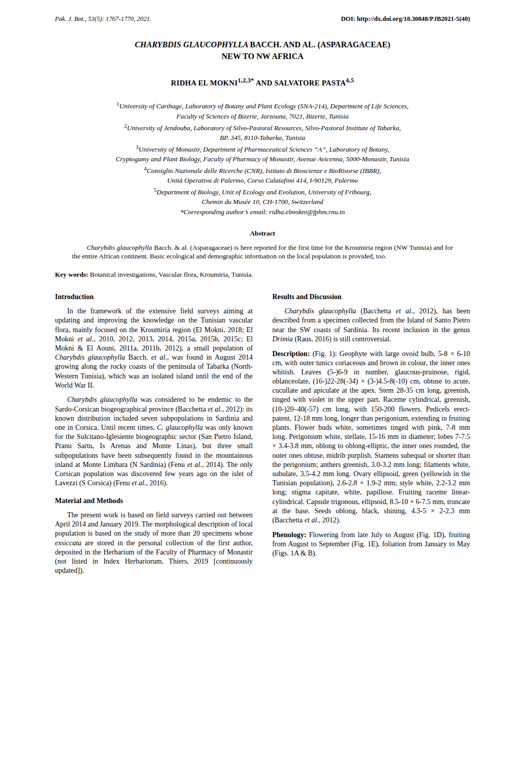Pak. J. Bot., 53(5): 1767-1770, 2021. DOI: http://dx.doi.org/10.30848/PJB2021-5(40)
CHARYBDIS GLAUCOPHYLLA BACCH. AND AL. (ASPARAGACEAE)
NEW TO NW AFRICA
RIDHA EL MOKNI1,2,3* AND SALVATORE PASTA4,5
1University of Carthage, Laboratory of Botany and Plant Ecology (SNA-214), Department of Life Sciences,
Faculty of Sciences of Bizerte, Jarzouna, 7021, Bizerte, Tunisia
2University of Jendouba, Laboratory of Silvo-Pastoral Resources, Silvo-Pastoral Institute of Tabarka,
BP. 345, 8110-Tabarka, Tunisia
3University of Monastir, Department of Pharmaceutical Sciences “A”, Laboratory of Botany,
Cryptogamy and Plant Biology, Faculty of Pharmacy of Monastir, Avenue Avicenna, 5000-Monastir, Tunisia
4Consiglio Nazionale delle Ricerche (CNR), Istituto di Bioscienze e BioRisorse (IBBR),
Unità Operativa di Palermo, Corso Calatafimi 414, I-90129, Palermo
5Department of Biology, Unit of Ecology and Evolution, University of Fribourg,
Chemin du Musée 10, CH-1700, Switzerland
*Corresponding author’s email: ridha.elmokni@fphm.rnu.tn
Abstract
Charybdis glaucophylla Bacch. & al. (Asparagaceae) is here reported for the first time for the Kroumiria region (NW Tunisia) and for the entire African continent. Basic ecological and demographic information on the local population is provided, too.
Key words: Botanical investigations, Vascular flora, Kroumiria, Tunisia.
Introduction
In the framework of the extensive field surveys aiming at updating and improving the knowledge on the Tunisian vascular flora, mainly focused on the Kroumiria region (El Mokni, 2018; El Mokni et al., 2010, 2012, 2013, 2014, 2015a, 2015b, 2015c; El Mokni & El Aouni, 2011a, 2011b, 2012), a small population of Charybdis glaucophylla Bacch. et al., was found in August 2014 growing along the rocky coasts of the peninsula of Tabarka (North-Western Tunisia), which was an isolated island until the end of the World War II.
Charybdis glaucophylla was considered to be endemic to the Sardo-Corsican biogeographical province (Bacchetta et al., 2012): its known distribution included seven subpopulations in Sardinia and one in Corsica. Until recent times, C. glaucophylla was only known for the Sulcitano-Iglesiente biogeographic sector (San Pietro Island, Pranu Sartu, Is Arenas and Monte Linas), but three small subpopulations have been subsequently found in the mountainous inland at Monte Limbara (N Sardinia) (Fenu et al., 2014). The only Corsican population was discovered few years ago on the islet of Lavezzi (S Corsica) (Fenu et al., 2016).
Material and Methods
The present work is based on field surveys carried out between April 2014 and January 2019. The morphological description of local population is based on the study of more than 20 specimens whose exsiccata are stored in the personal collection of the first author, deposited in the Herbarium of the Faculty of Pharmacy of Monastir (not listed in Index Herbariorum, Thiers, 2019 [continuously updated]).
Results and Discussion
Charybdis glaucophylla (Bacchetta et al., 2012), has been described from a specimen collected from the Island of Santo Pietro near the SW coasts of Sardinia. Its recent inclusion in the genus Drimia (Raus, 2016) is still controversial.
Description: (Fig. 1): Geophyte with large ovoid bulb, 5-8 × 6-10 cm, with outer tunics coriaceous and brown in colour, the inner ones whitish. Leaves (5-)6-9 in number, glaucous-pruinose, rigid, oblanceolate, (16-)22-28(-34) × (3-)4.5-8(-10) cm, obtuse to acute, cucullate and apiculate at the apex. Stem 28-35 cm long, greenish, tinged with violet in the upper part. Raceme cylindrical, greenish, (10-)20–40(-57) cm long, with 150-200 flowers. Pedicels erect-patent, 12-18 mm long, longer than perigonium, extending in fruiting plants. Flower buds white, sometimes tinged with pink, 7-8 mm long. Perigonium white, stellate, 15-16 mm in diameter; lobes 7-7.5 × 3.4-3.8 mm, oblong to oblong-elliptic, the inner ones rounded, the outer ones obtuse, midrib purplish. Stamens subequal or shorter than the perigonium; anthers greenish, 3.0-3.2 mm long; filaments white, subulate, 3.5-4.2 mm long. Ovary ellipsoid, green (yellowish in the Tunisian population), 2.6-2.8 × 1.9-2 mm; style white, 2.2-3.2 mm long; stigma capitate, white, papillose. Fruiting raceme linear-cylindrical. Capsule trigonous, ellipsoid, 8.5-10 × 6-7.5 mm, truncate at the base. Seeds oblong, black, shining, 4.3-5 × 2-2.3 mm (Bacchetta et al., 2012).
Phenology: Flowering from late July to August (Fig. 1D), fruiting from August to September (Fig. 1E), foliation from January to May (Figs. 1A & B).